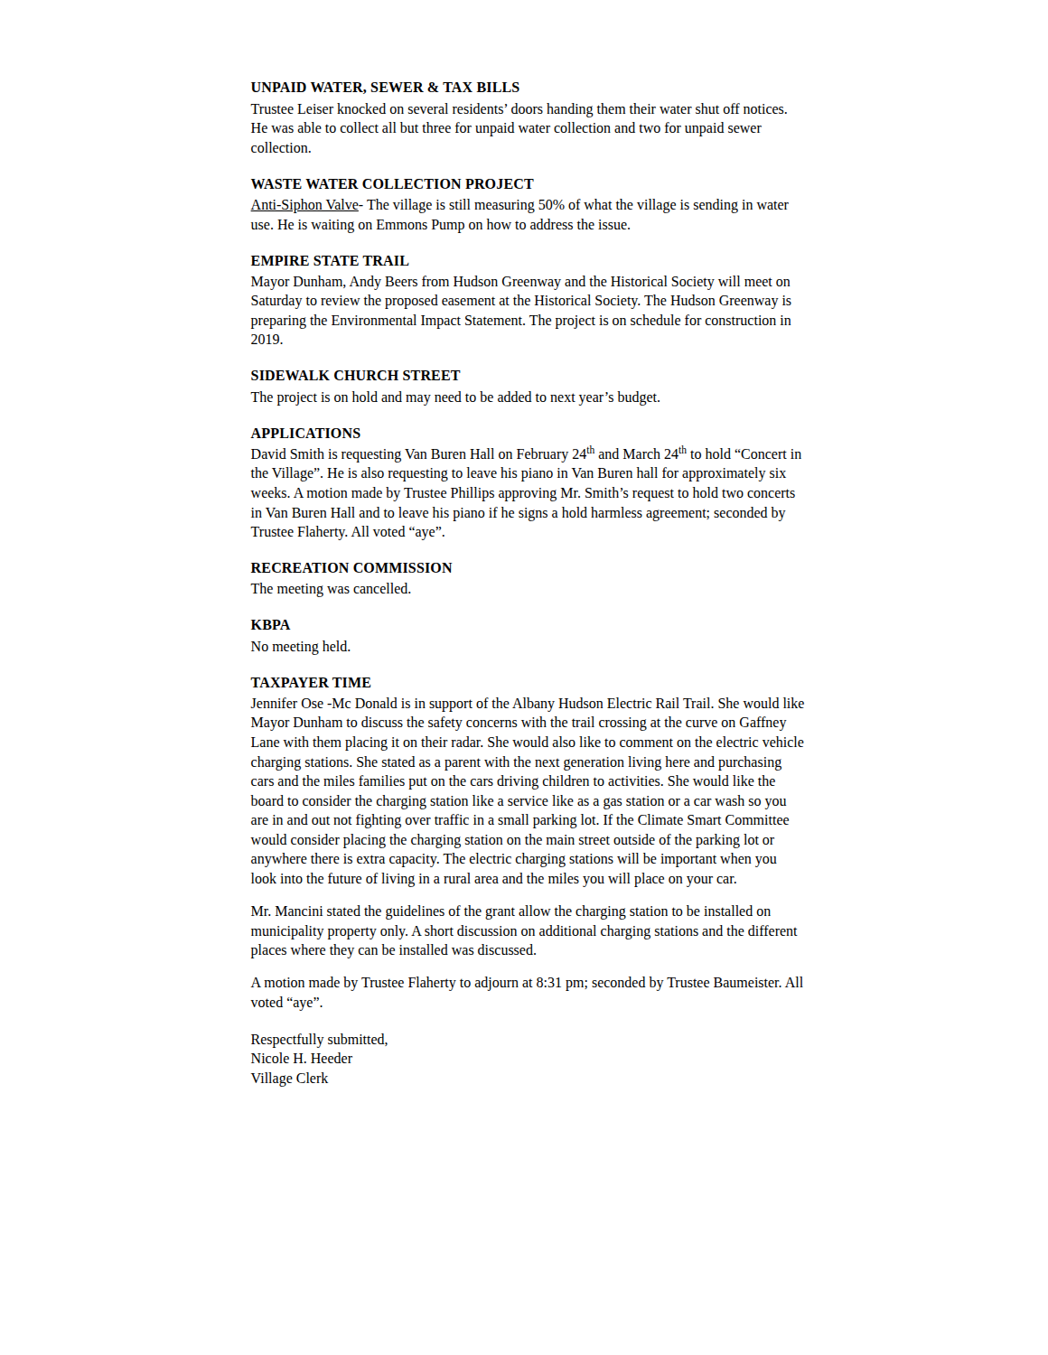Unpaid Water, Sewer & Tax Bills
Trustee Leiser knocked on several residents’ doors handing them their water shut off notices. He was able to collect all but three for unpaid water collection and two for unpaid sewer collection.
Waste Water Collection Project
Anti-Siphon Valve- The village is still measuring 50% of what the village is sending in water use. He is waiting on Emmons Pump on how to address the issue.
Empire State Trail
Mayor Dunham, Andy Beers from Hudson Greenway and the Historical Society will meet on Saturday to review the proposed easement at the Historical Society. The Hudson Greenway is preparing the Environmental Impact Statement. The project is on schedule for construction in 2019.
Sidewalk Church Street
The project is on hold and may need to be added to next year’s budget.
Applications
David Smith is requesting Van Buren Hall on February 24th and March 24th to hold “Concert in the Village”. He is also requesting to leave his piano in Van Buren hall for approximately six weeks. A motion made by Trustee Phillips approving Mr. Smith’s request to hold two concerts in Van Buren Hall and to leave his piano if he signs a hold harmless agreement; seconded by Trustee Flaherty. All voted “aye”.
Recreation Commission
The meeting was cancelled.
KBPA
No meeting held.
Taxpayer Time
Jennifer Ose -Mc Donald is in support of the Albany Hudson Electric Rail Trail. She would like Mayor Dunham to discuss the safety concerns with the trail crossing at the curve on Gaffney Lane with them placing it on their radar. She would also like to comment on the electric vehicle charging stations. She stated as a parent with the next generation living here and purchasing cars and the miles families put on the cars driving children to activities. She would like the board to consider the charging station like a service like as a gas station or a car wash so you are in and out not fighting over traffic in a small parking lot. If the Climate Smart Committee would consider placing the charging station on the main street outside of the parking lot or anywhere there is extra capacity. The electric charging stations will be important when you look into the future of living in a rural area and the miles you will place on your car.
Mr. Mancini stated the guidelines of the grant allow the charging station to be installed on municipality property only. A short discussion on additional charging stations and the different places where they can be installed was discussed.
A motion made by Trustee Flaherty to adjourn at 8:31 pm; seconded by Trustee Baumeister. All voted “aye”.
Respectfully submitted,
Nicole H. Heeder
Village Clerk